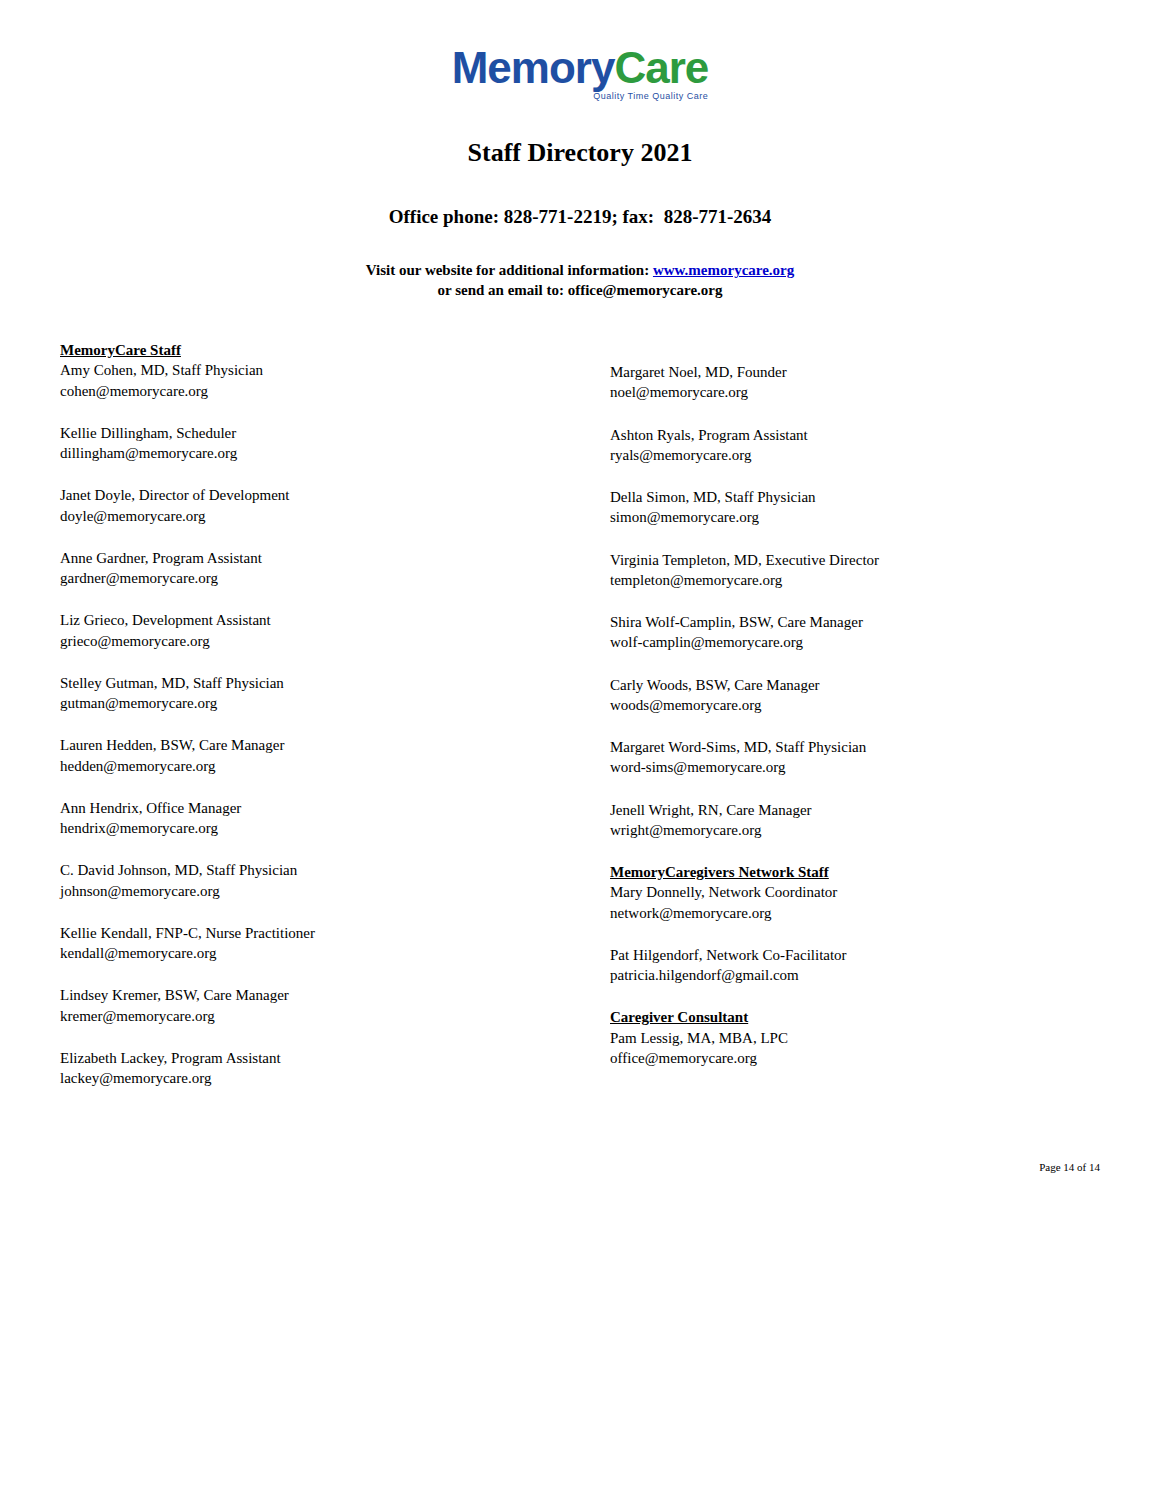Memory Care Quality Time Quality Care
Staff Directory 2021
Office phone: 828-771-2219; fax: 828-771-2634
Visit our website for additional information: www.memorycare.org
or send an email to: office@memorycare.org
MemoryCare Staff
Amy Cohen, MD, Staff Physician cohen@memorycare.org
Kellie Dillingham, Scheduler dillingham@memorycare.org
Janet Doyle, Director of Development doyle@memorycare.org
Anne Gardner, Program Assistant gardner@memorycare.org
Liz Grieco, Development Assistant grieco@memorycare.org
Stelley Gutman, MD, Staff Physician gutman@memorycare.org
Lauren Hedden, BSW, Care Manager hedden@memorycare.org
Ann Hendrix, Office Manager hendrix@memorycare.org
C. David Johnson, MD, Staff Physician johnson@memorycare.org
Kellie Kendall, FNP-C, Nurse Practitioner kendall@memorycare.org
Lindsey Kremer, BSW, Care Manager kremer@memorycare.org
Elizabeth Lackey, Program Assistant lackey@memorycare.org
Margaret Noel, MD, Founder noel@memorycare.org
Ashton Ryals, Program Assistant ryals@memorycare.org
Della Simon, MD, Staff Physician simon@memorycare.org
Virginia Templeton, MD, Executive Director templeton@memorycare.org
Shira Wolf-Camplin, BSW, Care Manager wolf-camplin@memorycare.org
Carly Woods, BSW, Care Manager woods@memorycare.org
Margaret Word-Sims, MD, Staff Physician word-sims@memorycare.org
Jenell Wright, RN, Care Manager wright@memorycare.org
MemoryCaregivers Network Staff
Mary Donnelly, Network Coordinator network@memorycare.org
Pat Hilgendorf, Network Co-Facilitator patricia.hilgendorf@gmail.com
Caregiver Consultant
Pam Lessig, MA, MBA, LPC office@memorycare.org
Page 14 of 14